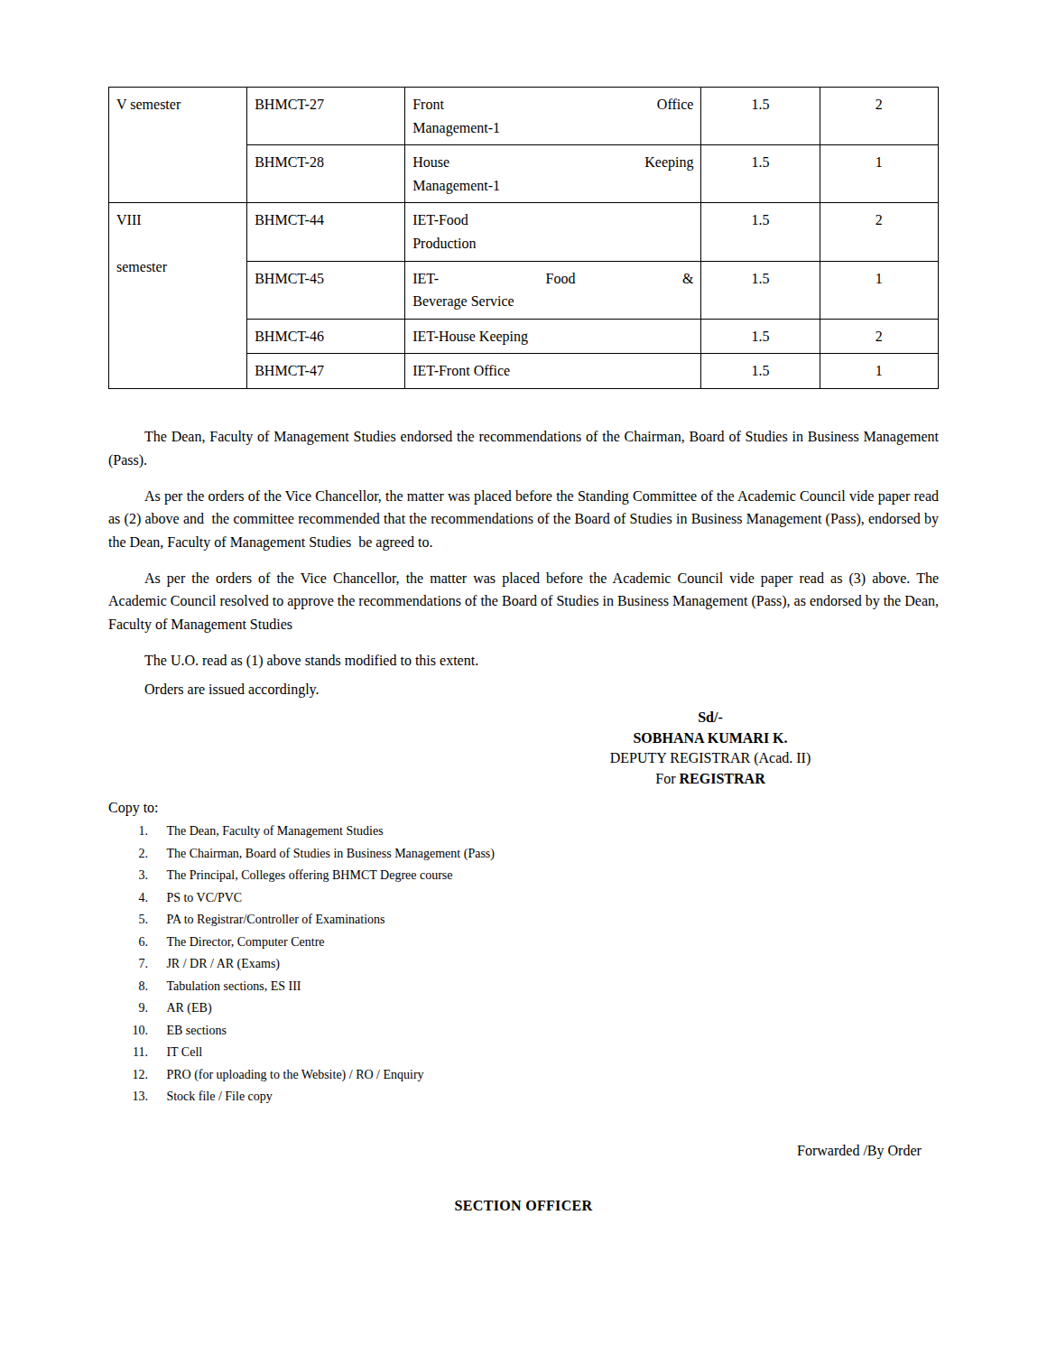| V semester | BHMCT-27 | Front Office Management-1 | 1.5 | 2 |
| BHMCT-28 | House Keeping Management-1 | 1.5 | 1 |
| VIII semester | BHMCT-44 | IET-Food Production | 1.5 | 2 |
| BHMCT-45 | IET- Food & Beverage Service | 1.5 | 1 |
| BHMCT-46 | IET-House Keeping | 1.5 | 2 |
| BHMCT-47 | IET-Front Office | 1.5 | 1 |
The Dean, Faculty of Management Studies endorsed the recommendations of the Chairman, Board of Studies in Business Management (Pass).
As per the orders of the Vice Chancellor, the matter was placed before the Standing Committee of the Academic Council vide paper read as (2) above and the committee recommended that the recommendations of the Board of Studies in Business Management (Pass), endorsed by the Dean, Faculty of Management Studies be agreed to.
As per the orders of the Vice Chancellor, the matter was placed before the Academic Council vide paper read as (3) above. The Academic Council resolved to approve the recommendations of the Board of Studies in Business Management (Pass), as endorsed by the Dean, Faculty of Management Studies
The U.O. read as (1) above stands modified to this extent.
Orders are issued accordingly.
Sd/-
SOBHANA KUMARI K.
DEPUTY REGISTRAR (Acad. II)
For REGISTRAR
Copy to:
The Dean, Faculty of Management Studies
The Chairman, Board of Studies in Business Management (Pass)
The Principal, Colleges offering BHMCT Degree course
PS to VC/PVC
PA to Registrar/Controller of Examinations
The Director, Computer Centre
JR / DR / AR (Exams)
Tabulation sections, ES III
AR (EB)
EB sections
IT Cell
PRO (for uploading to the Website) / RO / Enquiry
Stock file / File copy
Forwarded /By Order
SECTION OFFICER